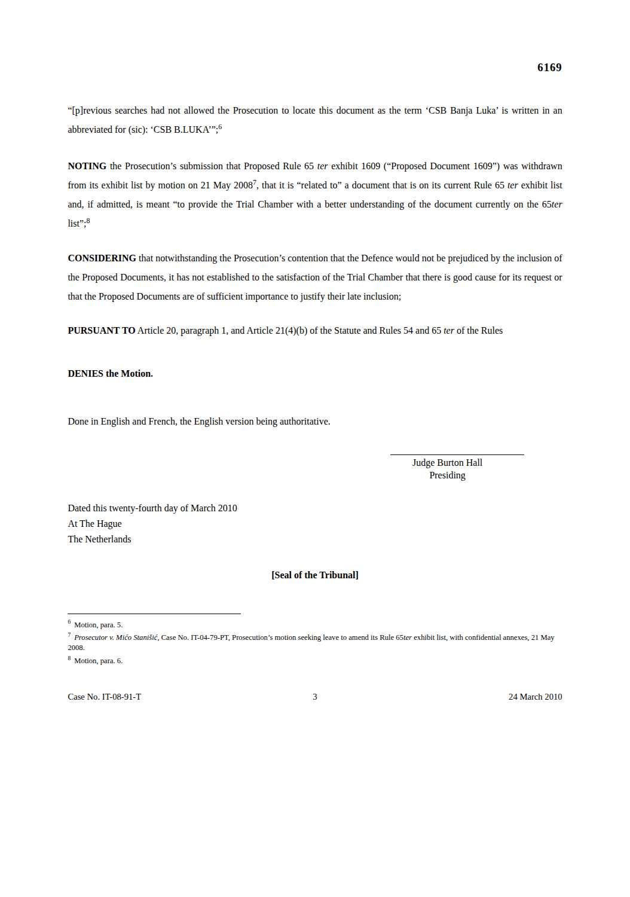6169
“[p]revious searches had not allowed the Prosecution to locate this document as the term ‘CSB Banja Luka’ is written in an abbreviated for (sic): ‘CSB B.LUKA’”;6
NOTING the Prosecution’s submission that Proposed Rule 65 ter exhibit 1609 (“Proposed Document 1609”) was withdrawn from its exhibit list by motion on 21 May 20087, that it is “related to” a document that is on its current Rule 65 ter exhibit list and, if admitted, is meant “to provide the Trial Chamber with a better understanding of the document currently on the 65ter list”;8
CONSIDERING that notwithstanding the Prosecution’s contention that the Defence would not be prejudiced by the inclusion of the Proposed Documents, it has not established to the satisfaction of the Trial Chamber that there is good cause for its request or that the Proposed Documents are of sufficient importance to justify their late inclusion;
PURSUANT TO Article 20, paragraph 1, and Article 21(4)(b) of the Statute and Rules 54 and 65 ter of the Rules
DENIES the Motion.
Done in English and French, the English version being authoritative.
Judge Burton Hall
Presiding
Dated this twenty-fourth day of March 2010
At The Hague
The Netherlands
[Seal of the Tribunal]
6 Motion, para. 5.
7 Prosecutor v. Mićo Stanišić, Case No. IT-04-79-PT, Prosecution’s motion seeking leave to amend its Rule 65ter exhibit list, with confidential annexes, 21 May 2008.
8 Motion, para. 6.
Case No. IT-08-91-T
3
24 March 2010